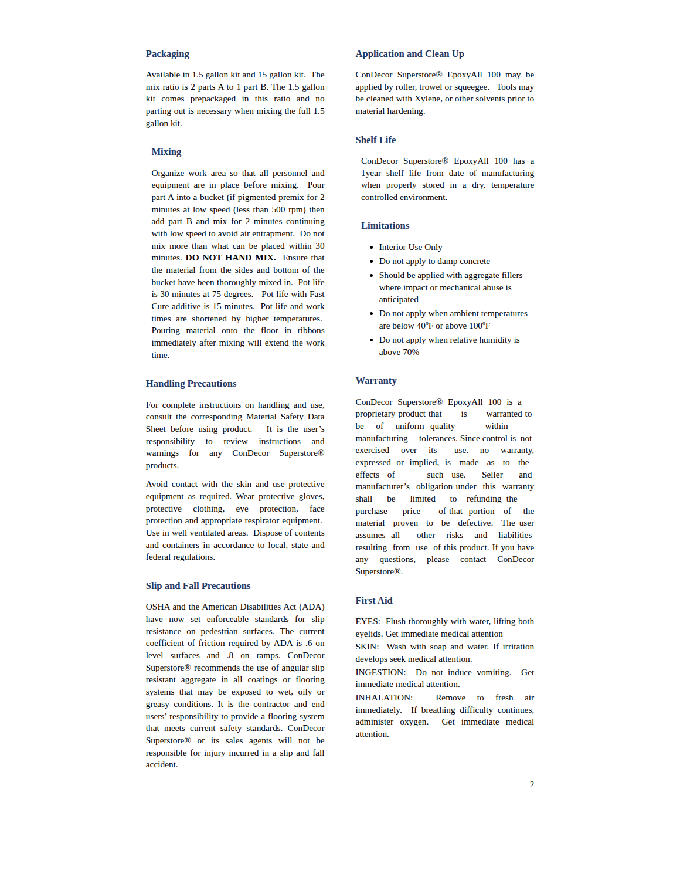Packaging
Available in 1.5 gallon kit and 15 gallon kit. The mix ratio is 2 parts A to 1 part B. The 1.5 gallon kit comes prepackaged in this ratio and no parting out is necessary when mixing the full 1.5 gallon kit.
Mixing
Organize work area so that all personnel and equipment are in place before mixing. Pour part A into a bucket (if pigmented premix for 2 minutes at low speed (less than 500 rpm) then add part B and mix for 2 minutes continuing with low speed to avoid air entrapment. Do not mix more than what can be placed within 30 minutes. DO NOT HAND MIX. Ensure that the material from the sides and bottom of the bucket have been thoroughly mixed in. Pot life is 30 minutes at 75 degrees. Pot life with Fast Cure additive is 15 minutes. Pot life and work times are shortened by higher temperatures. Pouring material onto the floor in ribbons immediately after mixing will extend the work time.
Handling Precautions
For complete instructions on handling and use, consult the corresponding Material Safety Data Sheet before using product. It is the user’s responsibility to review instructions and warnings for any ConDecor Superstore® products.
Avoid contact with the skin and use protective equipment as required. Wear protective gloves, protective clothing, eye protection, face protection and appropriate respirator equipment. Use in well ventilated areas. Dispose of contents and containers in accordance to local, state and federal regulations.
Slip and Fall Precautions
OSHA and the American Disabilities Act (ADA) have now set enforceable standards for slip resistance on pedestrian surfaces. The current coefficient of friction required by ADA is .6 on level surfaces and .8 on ramps. ConDecor Superstore® recommends the use of angular slip resistant aggregate in all coatings or flooring systems that may be exposed to wet, oily or greasy conditions. It is the contractor and end users’ responsibility to provide a flooring system that meets current safety standards. ConDecor Superstore® or its sales agents will not be responsible for injury incurred in a slip and fall accident.
Application and Clean Up
ConDecor Superstore® EpoxyAll 100 may be applied by roller, trowel or squeegee. Tools may be cleaned with Xylene, or other solvents prior to material hardening.
Shelf Life
ConDecor Superstore® EpoxyAll 100 has a 1year shelf life from date of manufacturing when properly stored in a dry, temperature controlled environment.
Limitations
Interior Use Only
Do not apply to damp concrete
Should be applied with aggregate fillers where impact or mechanical abuse is anticipated
Do not apply when ambient temperatures are below 40ºF or above 100ºF
Do not apply when relative humidity is above 70%
Warranty
ConDecor Superstore® EpoxyAll 100 is a proprietary product that is warranted to be of uniform quality within manufacturing tolerances. Since control is not exercised over its use, no warranty, expressed or implied, is made as to the effects of such use. Seller and manufacturer’s obligation under this warranty shall be limited to refunding the purchase price of that portion of the material proven to be defective. The user assumes all other risks and liabilities resulting from use of this product. If you have any questions, please contact ConDecor Superstore®.
First Aid
EYES: Flush thoroughly with water, lifting both eyelids. Get immediate medical attention
SKIN: Wash with soap and water. If irritation develops seek medical attention.
INGESTION: Do not induce vomiting. Get immediate medical attention.
INHALATION: Remove to fresh air immediately. If breathing difficulty continues, administer oxygen. Get immediate medical attention.
2